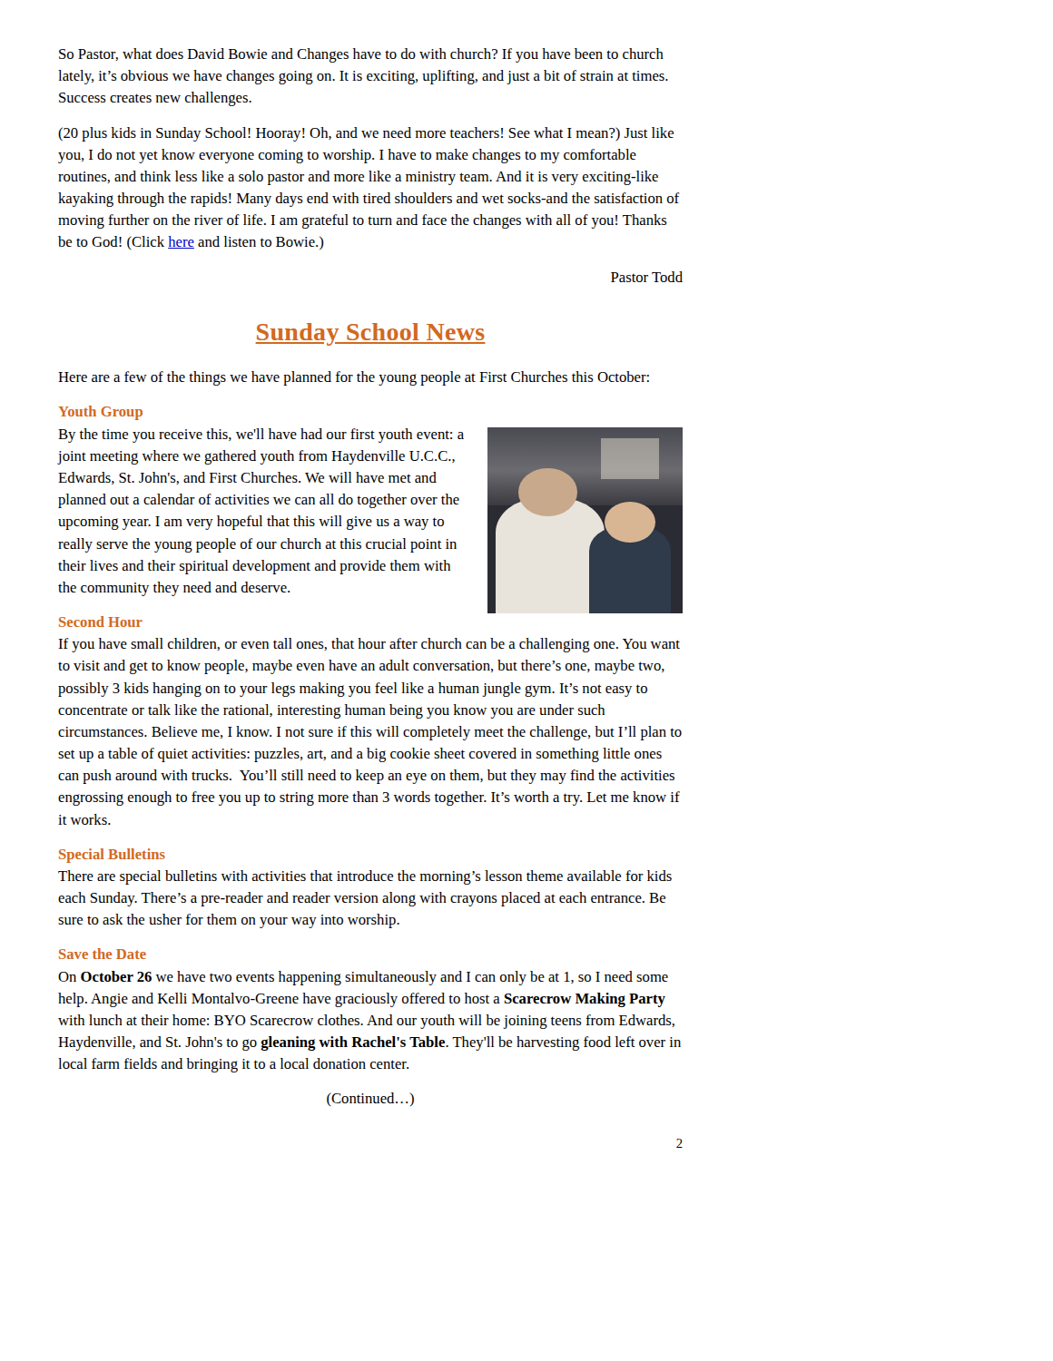So Pastor, what does David Bowie and Changes have to do with church? If you have been to church lately, it’s obvious we have changes going on. It is exciting, uplifting, and just a bit of strain at times. Success creates new challenges.
(20 plus kids in Sunday School! Hooray! Oh, and we need more teachers! See what I mean?) Just like you, I do not yet know everyone coming to worship. I have to make changes to my comfortable routines, and think less like a solo pastor and more like a ministry team. And it is very exciting-like kayaking through the rapids! Many days end with tired shoulders and wet socks-and the satisfaction of moving further on the river of life. I am grateful to turn and face the changes with all of you! Thanks be to God! (Click here and listen to Bowie.)
Pastor Todd
Sunday School News
Here are a few of the things we have planned for the young people at First Churches this October:
Youth Group
By the time you receive this, we'll have had our first youth event: a joint meeting where we gathered youth from Haydenville U.C.C., Edwards, St. John's, and First Churches. We will have met and planned out a calendar of activities we can all do together over the upcoming year. I am very hopeful that this will give us a way to really serve the young people of our church at this crucial point in their lives and their spiritual development and provide them with the community they need and deserve.
Second Hour
If you have small children, or even tall ones, that hour after church can be a challenging one. You want to visit and get to know people, maybe even have an adult conversation, but there’s one, maybe two, possibly 3 kids hanging on to your legs making you feel like a human jungle gym. It’s not easy to concentrate or talk like the rational, interesting human being you know you are under such circumstances. Believe me, I know. I not sure if this will completely meet the challenge, but I’ll plan to set up a table of quiet activities: puzzles, art, and a big cookie sheet covered in something little ones can push around with trucks. You’ll still need to keep an eye on them, but they may find the activities engrossing enough to free you up to string more than 3 words together. It’s worth a try. Let me know if it works.
Special Bulletins
There are special bulletins with activities that introduce the morning’s lesson theme available for kids each Sunday. There’s a pre-reader and reader version along with crayons placed at each entrance. Be sure to ask the usher for them on your way into worship.
Save the Date
On October 26 we have two events happening simultaneously and I can only be at 1, so I need some help. Angie and Kelli Montalvo-Greene have graciously offered to host a Scarecrow Making Party with lunch at their home: BYO Scarecrow clothes. And our youth will be joining teens from Edwards, Haydenville, and St. John's to go gleaning with Rachel's Table. They'll be harvesting food left over in local farm fields and bringing it to a local donation center.
(Continued…)
2